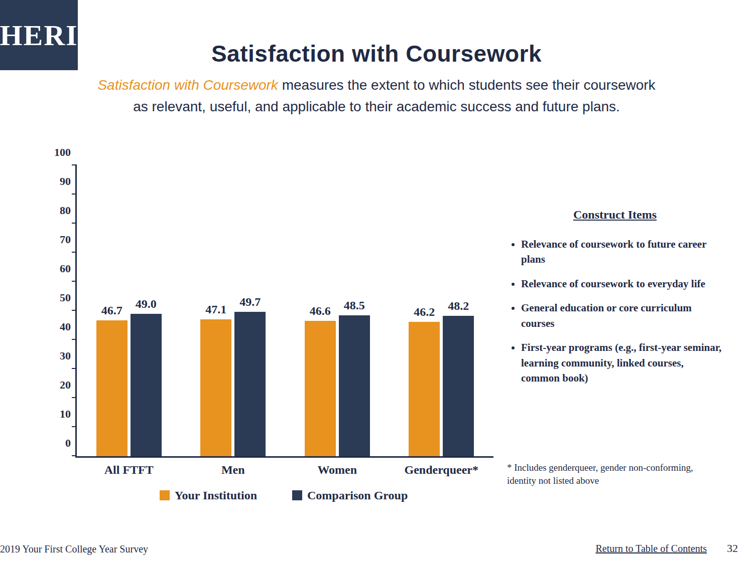HERI
Satisfaction with Coursework
Satisfaction with Coursework measures the extent to which students see their coursework as relevant, useful, and applicable to their academic success and future plans.
100
90
80
70
60
50
40
30
20
10
0
46.7
49.0
All FTFT
47.1
49.7
Men
46.6
48.5
Women
46.2
48.2
Genderqueer*
Your Institution
Comparison Group
Construct Items
Relevance of coursework to future career plans
Relevance of coursework to everyday life
General education or core curriculum courses
First-year programs (e.g., first-year seminar, learning community, linked courses, common book)
* Includes genderqueer, gender non-conforming, identity not listed above
2019 Your First College Year Survey
Return to Table of Contents 32